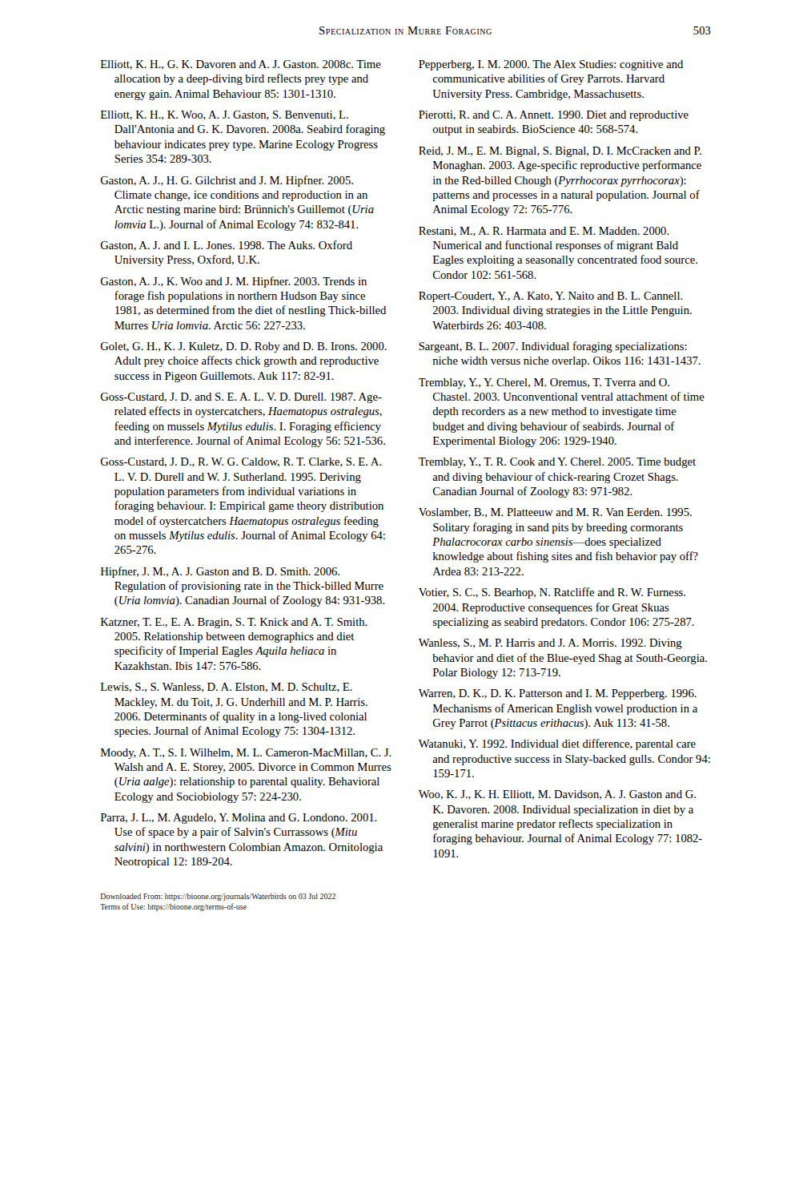Specialization in Murre Foraging 503
Elliott, K. H., G. K. Davoren and A. J. Gaston. 2008c. Time allocation by a deep-diving bird reflects prey type and energy gain. Animal Behaviour 85: 1301-1310.
Elliott, K. H., K. Woo, A. J. Gaston, S. Benvenuti, L. Dall'Antonia and G. K. Davoren. 2008a. Seabird foraging behaviour indicates prey type. Marine Ecology Progress Series 354: 289-303.
Gaston, A. J., H. G. Gilchrist and J. M. Hipfner. 2005. Climate change, ice conditions and reproduction in an Arctic nesting marine bird: Brünnich's Guillemot (Uria lomvia L.). Journal of Animal Ecology 74: 832-841.
Gaston, A. J. and I. L. Jones. 1998. The Auks. Oxford University Press, Oxford, U.K.
Gaston, A. J., K. Woo and J. M. Hipfner. 2003. Trends in forage fish populations in northern Hudson Bay since 1981, as determined from the diet of nestling Thick-billed Murres Uria lomvia. Arctic 56: 227-233.
Golet, G. H., K. J. Kuletz, D. D. Roby and D. B. Irons. 2000. Adult prey choice affects chick growth and reproductive success in Pigeon Guillemots. Auk 117: 82-91.
Goss-Custard, J. D. and S. E. A. L. V. D. Durell. 1987. Age-related effects in oystercatchers, Haematopus ostralegus, feeding on mussels Mytilus edulis. I. Foraging efficiency and interference. Journal of Animal Ecology 56: 521-536.
Goss-Custard, J. D., R. W. G. Caldow, R. T. Clarke, S. E. A. L. V. D. Durell and W. J. Sutherland. 1995. Deriving population parameters from individual variations in foraging behaviour. I: Empirical game theory distribution model of oystercatchers Haematopus ostralegus feeding on mussels Mytilus edulis. Journal of Animal Ecology 64: 265-276.
Hipfner, J. M., A. J. Gaston and B. D. Smith. 2006. Regulation of provisioning rate in the Thick-billed Murre (Uria lomvia). Canadian Journal of Zoology 84: 931-938.
Katzner, T. E., E. A. Bragin, S. T. Knick and A. T. Smith. 2005. Relationship between demographics and diet specificity of Imperial Eagles Aquila heliaca in Kazakhstan. Ibis 147: 576-586.
Lewis, S., S. Wanless, D. A. Elston, M. D. Schultz, E. Mackley, M. du Toit, J. G. Underhill and M. P. Harris. 2006. Determinants of quality in a long-lived colonial species. Journal of Animal Ecology 75: 1304-1312.
Moody, A. T., S. I. Wilhelm, M. L. Cameron-MacMillan, C. J. Walsh and A. E. Storey, 2005. Divorce in Common Murres (Uria aalge): relationship to parental quality. Behavioral Ecology and Sociobiology 57: 224-230.
Parra, J. L., M. Agudelo, Y. Molina and G. Londono. 2001. Use of space by a pair of Salvin's Currassows (Mitu salvini) in northwestern Colombian Amazon. Ornitologia Neotropical 12: 189-204.
Pepperberg, I. M. 2000. The Alex Studies: cognitive and communicative abilities of Grey Parrots. Harvard University Press. Cambridge, Massachusetts.
Pierotti, R. and C. A. Annett. 1990. Diet and reproductive output in seabirds. BioScience 40: 568-574.
Reid, J. M., E. M. Bignal, S. Bignal, D. I. McCracken and P. Monaghan. 2003. Age-specific reproductive performance in the Red-billed Chough (Pyrrhocorax pyrrhocorax): patterns and processes in a natural population. Journal of Animal Ecology 72: 765-776.
Restani, M., A. R. Harmata and E. M. Madden. 2000. Numerical and functional responses of migrant Bald Eagles exploiting a seasonally concentrated food source. Condor 102: 561-568.
Ropert-Coudert, Y., A. Kato, Y. Naito and B. L. Cannell. 2003. Individual diving strategies in the Little Penguin. Waterbirds 26: 403-408.
Sargeant, B. L. 2007. Individual foraging specializations: niche width versus niche overlap. Oikos 116: 1431-1437.
Tremblay, Y., Y. Cherel, M. Oremus, T. Tverra and O. Chastel. 2003. Unconventional ventral attachment of time depth recorders as a new method to investigate time budget and diving behaviour of seabirds. Journal of Experimental Biology 206: 1929-1940.
Tremblay, Y., T. R. Cook and Y. Cherel. 2005. Time budget and diving behaviour of chick-rearing Crozet Shags. Canadian Journal of Zoology 83: 971-982.
Voslamber, B., M. Platteeuw and M. R. Van Eerden. 1995. Solitary foraging in sand pits by breeding cormorants Phalacrocorax carbo sinensis—does specialized knowledge about fishing sites and fish behavior pay off? Ardea 83: 213-222.
Votier, S. C., S. Bearhop, N. Ratcliffe and R. W. Furness. 2004. Reproductive consequences for Great Skuas specializing as seabird predators. Condor 106: 275-287.
Wanless, S., M. P. Harris and J. A. Morris. 1992. Diving behavior and diet of the Blue-eyed Shag at South-Georgia. Polar Biology 12: 713-719.
Warren, D. K., D. K. Patterson and I. M. Pepperberg. 1996. Mechanisms of American English vowel production in a Grey Parrot (Psittacus erithacus). Auk 113: 41-58.
Watanuki, Y. 1992. Individual diet difference, parental care and reproductive success in Slaty-backed gulls. Condor 94: 159-171.
Woo, K. J., K. H. Elliott, M. Davidson, A. J. Gaston and G. K. Davoren. 2008. Individual specialization in diet by a generalist marine predator reflects specialization in foraging behaviour. Journal of Animal Ecology 77: 1082-1091.
Downloaded From: https://bioone.org/journals/Waterbirds on 03 Jul 2022
Terms of Use: https://bioone.org/terms-of-use